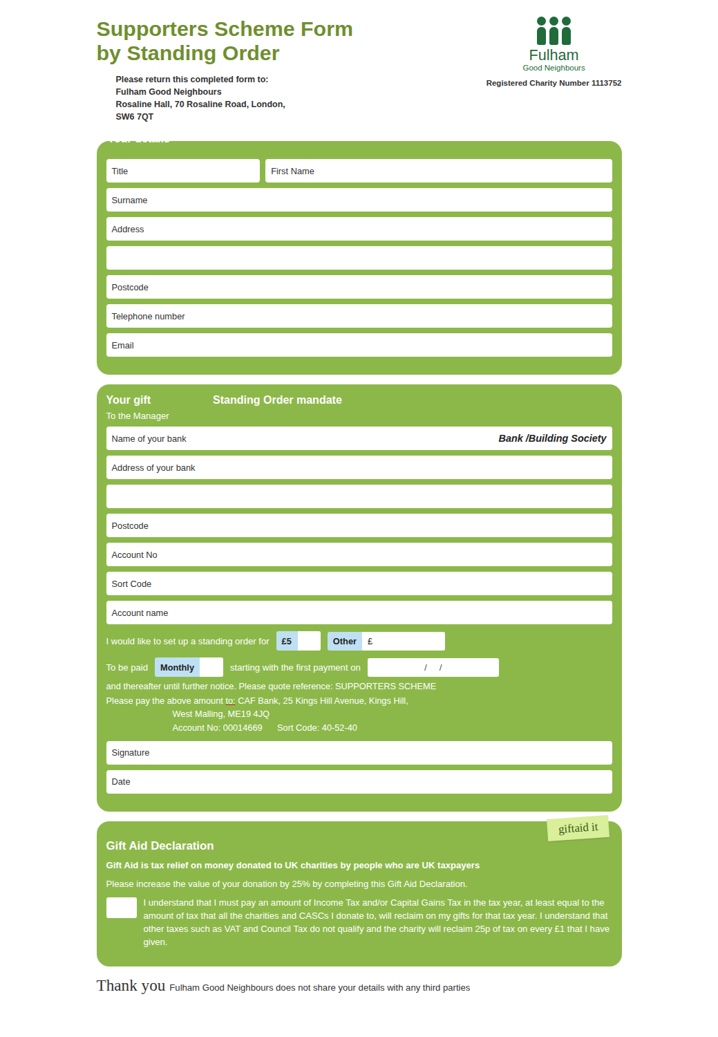Supporters Scheme Form
by Standing Order
Please return this completed form to:
Fulham Good Neighbours
Rosaline Hall, 70 Rosaline Road, London,
SW6 7QT
FulhamGood Neighbours
Registered Charity Number 1113752
Your details
Title
First Name
Surname
Address
Postcode
Telephone number
Email
Your gift Standing Order mandate
To the Manager
Name of your bank Bank /Building Society
Address of your bank
Postcode
Account No
Sort Code
Account name
I would like to set up a standing order for £5 Other £
To be paid Monthly starting with the first payment on //
and thereafter until further notice. Please quote reference: SUPPORTERS SCHEME
Please pay the above amount to: CAF Bank, 25 Kings Hill Avenue, Kings Hill, West Malling, ME19 4JQ Account No: 00014669 Sort Code: 40-52-40
Signature
Date
giftaid it
Gift Aid Declaration
Gift Aid is tax relief on money donated to UK charities by people who are UK taxpayers
Please increase the value of your donation by 25% by completing this Gift Aid Declaration.
I understand that I must pay an amount of Income Tax and/or Capital Gains Tax in the tax year, at least equal to the amount of tax that all the charities and CASCs I donate to, will reclaim on my gifts for that tax year. I understand that other taxes such as VAT and Council Tax do not qualify and the charity will reclaim 25p of tax on every £1 that I have given.
Thank you Fulham Good Neighbours does not share your details with any third parties